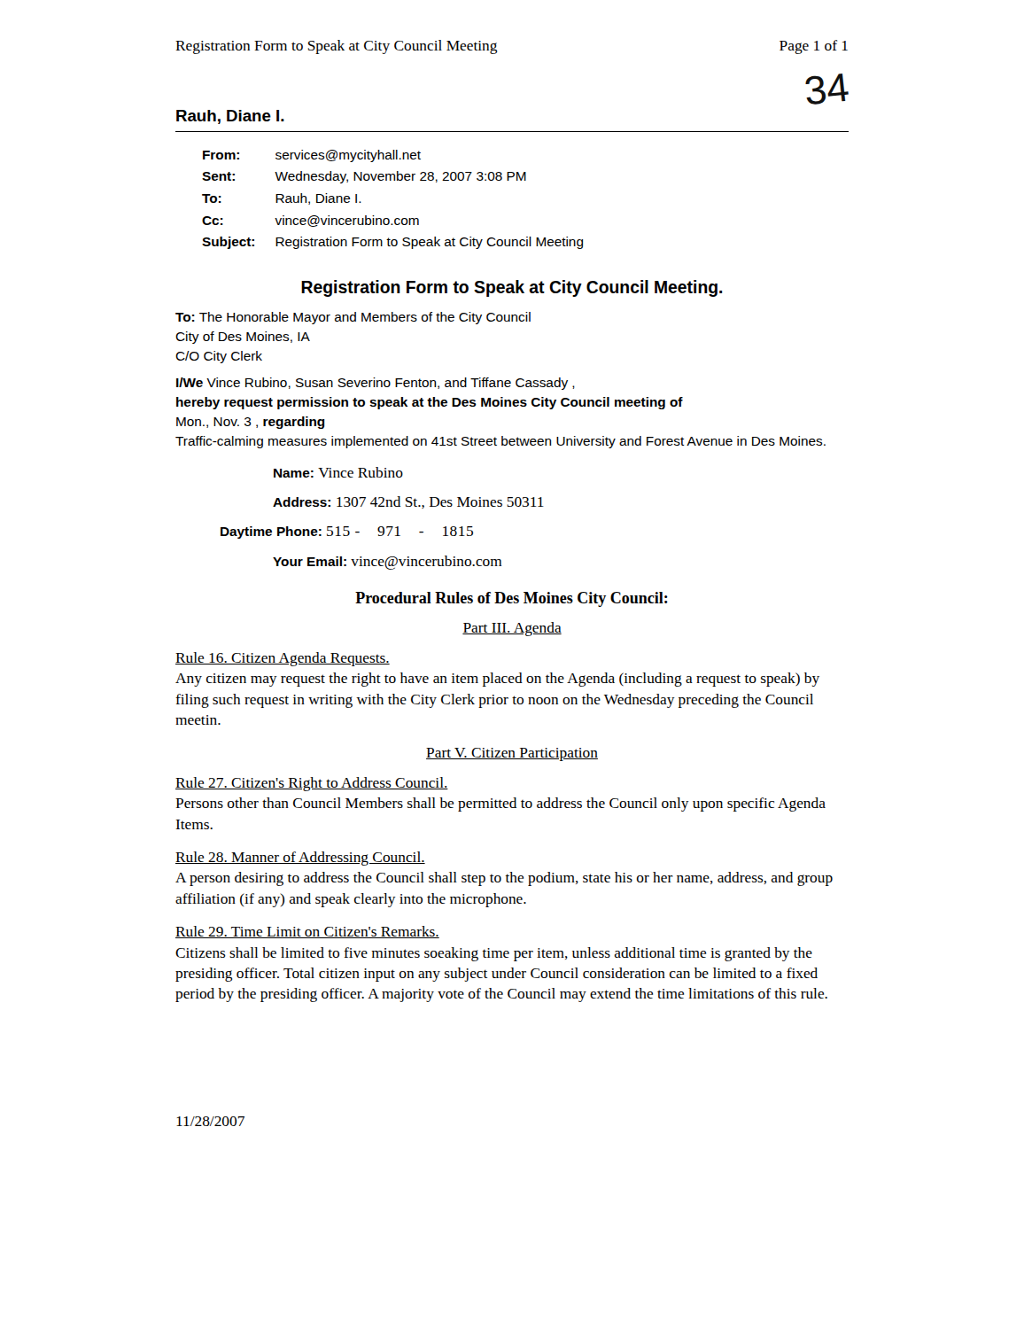Registration Form to Speak at City Council Meeting Page 1 of 1
34
Rauh, Diane I.
| From: | services@mycityhall.net |
| Sent: | Wednesday, November 28, 2007 3:08 PM |
| To: | Rauh, Diane I. |
| Cc: | vince@vincerubino.com |
| Subject: | Registration Form to Speak at City Council Meeting |
Registration Form to Speak at City Council Meeting.
To: The Honorable Mayor and Members of the City Council
City of Des Moines, IA
C/O City Clerk
I/We Vince Rubino, Susan Severino Fenton, and Tiffane Cassady ,
hereby request permission to speak at the Des Moines City Council meeting of
Mon., Nov. 3 , regarding
Traffic-calming measures implemented on 41st Street between University and Forest Avenue in Des Moines.
Name: Vince Rubino
Address: 1307 42nd St., Des Moines 50311
Daytime Phone: 515 - 971 - 1815
Your Email: vince@vincerubino.com
Procedural Rules of Des Moines City Council:
Part III. Agenda
Rule 16. Citizen Agenda Requests.
Any citizen may request the right to have an item placed on the Agenda (including a request to speak) by filing such request in writing with the City Clerk prior to noon on the Wednesday preceding the Council meetin.
Part V. Citizen Participation
Rule 27. Citizen's Right to Address Council.
Persons other than Council Members shall be permitted to address the Council only upon specific Agenda Items.
Rule 28. Manner of Addressing Council.
A person desiring to address the Council shall step to the podium, state his or her name, address, and group affiliation (if any) and speak clearly into the microphone.
Rule 29. Time Limit on Citizen's Remarks.
Citizens shall be limited to five minutes soeaking time per item, unless additional time is granted by the presiding officer. Total citizen input on any subject under Council consideration can be limited to a fixed period by the presiding officer. A majority vote of the Council may extend the time limitations of this rule.
11/28/2007